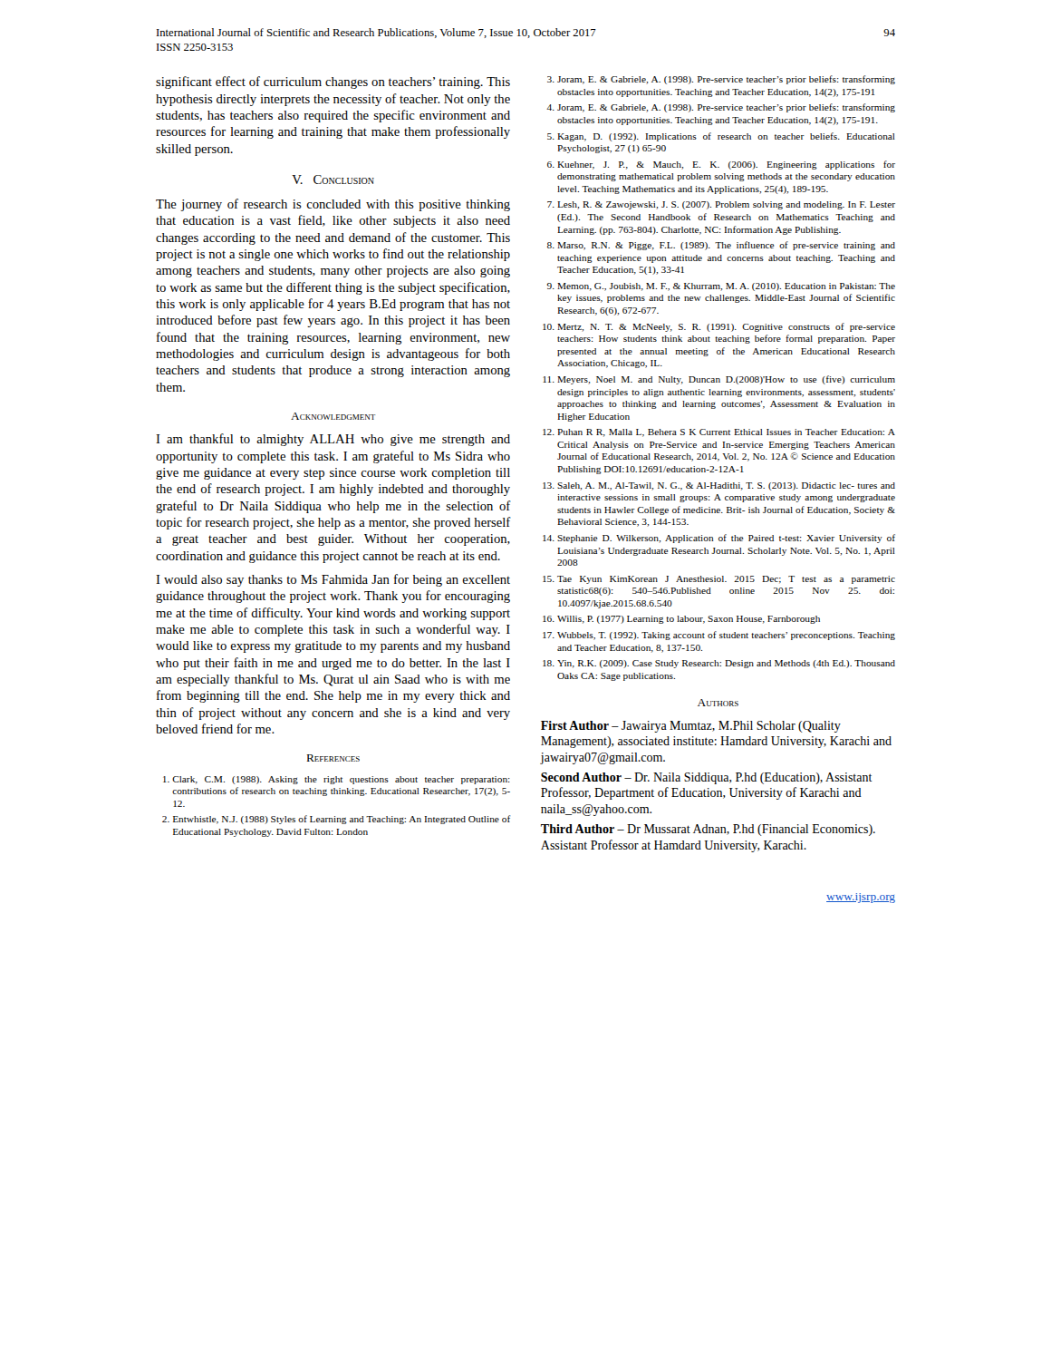International Journal of Scientific and Research Publications, Volume 7, Issue 10, October 2017
ISSN 2250-3153
94
significant effect of curriculum changes on teachers’ training. This hypothesis directly interprets the necessity of teacher. Not only the students, has teachers also required the specific environment and resources for learning and training that make them professionally skilled person.
V. Conclusion
The journey of research is concluded with this positive thinking that education is a vast field, like other subjects it also need changes according to the need and demand of the customer. This project is not a single one which works to find out the relationship among teachers and students, many other projects are also going to work as same but the different thing is the subject specification, this work is only applicable for 4 years B.Ed program that has not introduced before past few years ago. In this project it has been found that the training resources, learning environment, new methodologies and curriculum design is advantageous for both teachers and students that produce a strong interaction among them.
Acknowledgment
I am thankful to almighty ALLAH who give me strength and opportunity to complete this task. I am grateful to Ms Sidra who give me guidance at every step since course work completion till the end of research project. I am highly indebted and thoroughly grateful to Dr Naila Siddiqua who help me in the selection of topic for research project, she help as a mentor, she proved herself a great teacher and best guider. Without her cooperation, coordination and guidance this project cannot be reach at its end.
I would also say thanks to Ms Fahmida Jan for being an excellent guidance throughout the project work. Thank you for encouraging me at the time of difficulty. Your kind words and working support make me able to complete this task in such a wonderful way. I would like to express my gratitude to my parents and my husband who put their faith in me and urged me to do better. In the last I am especially thankful to Ms. Qurat ul ain Saad who is with me from beginning till the end. She help me in my every thick and thin of project without any concern and she is a kind and very beloved friend for me.
References
Clark, C.M. (1988). Asking the right questions about teacher preparation: contributions of research on teaching thinking. Educational Researcher, 17(2), 5-12.
Entwhistle, N.J. (1988) Styles of Learning and Teaching: An Integrated Outline of Educational Psychology. David Fulton: London
Joram, E. & Gabriele, A. (1998). Pre-service teacher’s prior beliefs: transforming obstacles into opportunities. Teaching and Teacher Education, 14(2), 175-191
Joram, E. & Gabriele, A. (1998). Pre-service teacher’s prior beliefs: transforming obstacles into opportunities. Teaching and Teacher Education, 14(2), 175-191.
Kagan, D. (1992). Implications of research on teacher beliefs. Educational Psychologist, 27 (1) 65-90
Kuehner, J. P., & Mauch, E. K. (2006). Engineering applications for demonstrating mathematical problem solving methods at the secondary education level. Teaching Mathematics and its Applications, 25(4), 189-195.
Lesh, R. & Zawojewski, J. S. (2007). Problem solving and modeling. In F. Lester (Ed.). The Second Handbook of Research on Mathematics Teaching and Learning. (pp. 763-804). Charlotte, NC: Information Age Publishing.
Marso, R.N. & Pigge, F.L. (1989). The influence of pre-service training and teaching experience upon attitude and concerns about teaching. Teaching and Teacher Education, 5(1), 33-41
Memon, G., Joubish, M. F., & Khurram, M. A. (2010). Education in Pakistan: The key issues, problems and the new challenges. Middle-East Journal of Scientific Research, 6(6), 672-677.
Mertz, N. T. & McNeely, S. R. (1991). Cognitive constructs of pre-service teachers: How students think about teaching before formal preparation. Paper presented at the annual meeting of the American Educational Research Association, Chicago, IL.
Meyers, Noel M. and Nulty, Duncan D.(2008)'How to use (five) curriculum design principles to align authentic learning environments, assessment, students' approaches to thinking and learning outcomes', Assessment & Evaluation in Higher Education
Puhan R R, Malla L, Behera S K Current Ethical Issues in Teacher Education: A Critical Analysis on Pre-Service and In-service Emerging Teachers American Journal of Educational Research, 2014, Vol. 2, No. 12A © Science and Education Publishing DOI:10.12691/education-2-12A-1
Saleh, A. M., Al-Tawil, N. G., & Al-Hadithi, T. S. (2013). Didactic lec- tures and interactive sessions in small groups: A comparative study among undergraduate students in Hawler College of medicine. Brit- ish Journal of Education, Society & Behavioral Science, 3, 144-153.
Stephanie D. Wilkerson, Application of the Paired t-test: Xavier University of Louisiana’s Undergraduate Research Journal. Scholarly Note. Vol. 5, No. 1, April 2008
Tae Kyun KimKorean J Anesthesiol. 2015 Dec; T test as a parametric statistic68(6): 540–546.Published online 2015 Nov 25. doi: 10.4097/kjae.2015.68.6.540
Willis, P. (1977) Learning to labour, Saxon House, Farnborough
Wubbels, T. (1992). Taking account of student teachers’ preconceptions. Teaching and Teacher Education, 8, 137-150.
Yin, R.K. (2009). Case Study Research: Design and Methods (4th Ed.). Thousand Oaks CA: Sage publications.
Authors
First Author – Jawairya Mumtaz, M.Phil Scholar (Quality Management), associated institute: Hamdard University, Karachi and jawairya07@gmail.com.
Second Author – Dr. Naila Siddiqua, P.hd (Education), Assistant Professor, Department of Education, University of Karachi and naila_ss@yahoo.com.
Third Author – Dr Mussarat Adnan, P.hd (Financial Economics). Assistant Professor at Hamdard University, Karachi.
www.ijsrp.org